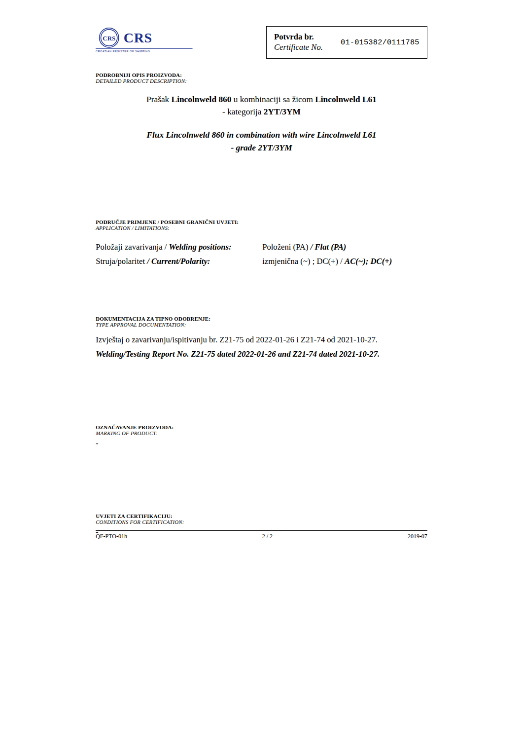CRS CRS CROATIAN REGISTER OF SHIPPING
Potvrda br.
Certificate No.
01-015382/0111785
Podrobniji opis proizvoda:
Detailed product description:
Prašak Lincolnweld 860 u kombinaciji sa žicom Lincolnweld L61
- kategorija 2YT/3YM
Flux Lincolnweld 860 in combination with wire Lincolnweld L61
- grade 2YT/3YM
Područje primjene / posebni granični uvjeti:
Application / limitations:
| Položaji zavarivanja / Welding positions: | Položeni (PA) / Flat (PA) |
| Struja/polaritet / Current/Polarity: | izmjenična (~) ; DC(+) / AC(~); DC(+) |
Dokumentacija za tipno odobrenje:
Type approval documentation:
Izvještaj o zavarivanju/ispitivanju br. Z21-75 od 2022-01-26 i Z21-74 od 2021-10-27.
Welding/Testing Report No. Z21-75 dated 2022-01-26 and Z21-74 dated 2021-10-27.
Označavanje proizvoda:
Marking of product:
-
Uvjeti za certifikaciju:
Conditions for certification:
-
QF-PTO-01h
2 / 2
2019-07